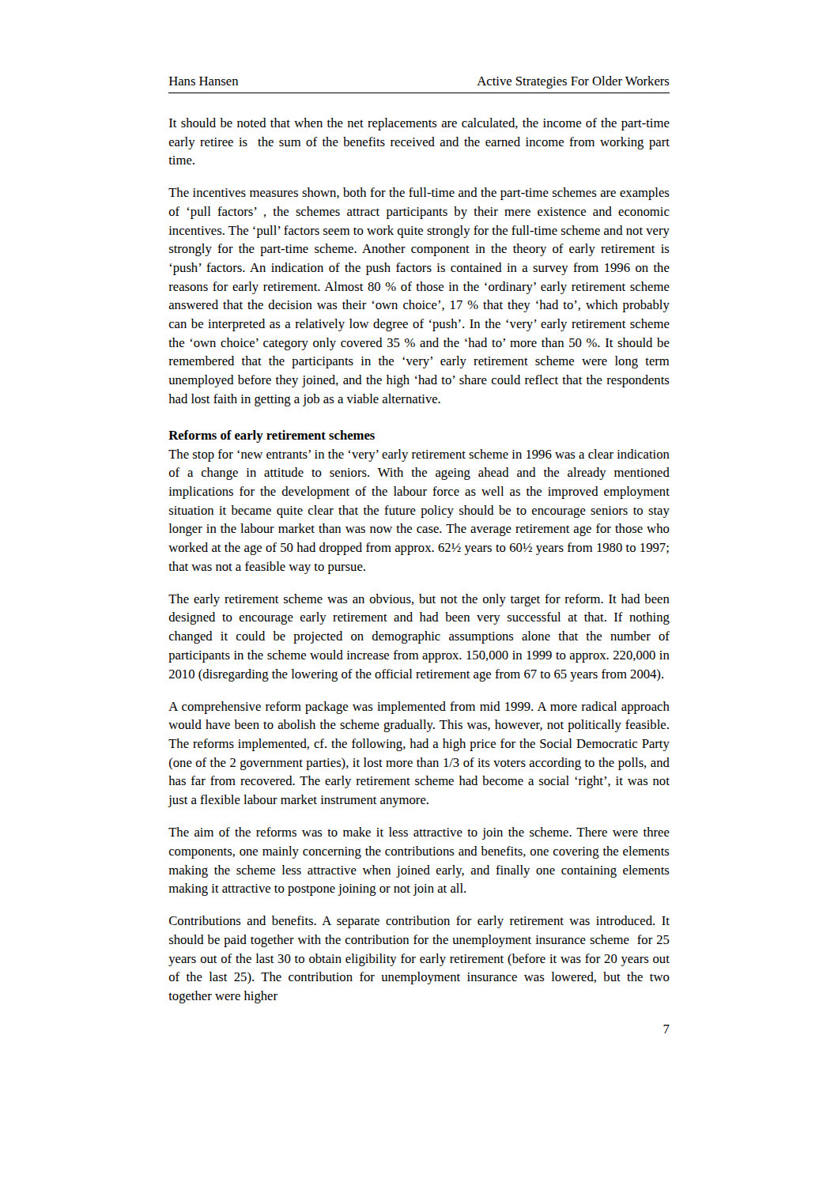Hans Hansen Active Strategies For Older Workers
It should be noted that when the net replacements are calculated, the income of the part-time early retiree is the sum of the benefits received and the earned income from working part time.
The incentives measures shown, both for the full-time and the part-time schemes are examples of ‘pull factors’ , the schemes attract participants by their mere existence and economic incentives. The ‘pull’ factors seem to work quite strongly for the full-time scheme and not very strongly for the part-time scheme. Another component in the theory of early retirement is ‘push’ factors. An indication of the push factors is contained in a survey from 1996 on the reasons for early retirement. Almost 80 % of those in the ‘ordinary’ early retirement scheme answered that the decision was their ‘own choice’, 17 % that they ‘had to’, which probably can be interpreted as a relatively low degree of ‘push’. In the ‘very’ early retirement scheme the ‘own choice’ category only covered 35 % and the ‘had to’ more than 50 %. It should be remembered that the participants in the ‘very’ early retirement scheme were long term unemployed before they joined, and the high ‘had to’ share could reflect that the respondents had lost faith in getting a job as a viable alternative.
Reforms of early retirement schemes
The stop for ‘new entrants’ in the ‘very’ early retirement scheme in 1996 was a clear indication of a change in attitude to seniors. With the ageing ahead and the already mentioned implications for the development of the labour force as well as the improved employment situation it became quite clear that the future policy should be to encourage seniors to stay longer in the labour market than was now the case. The average retirement age for those who worked at the age of 50 had dropped from approx. 62½ years to 60½ years from 1980 to 1997; that was not a feasible way to pursue.
The early retirement scheme was an obvious, but not the only target for reform. It had been designed to encourage early retirement and had been very successful at that. If nothing changed it could be projected on demographic assumptions alone that the number of participants in the scheme would increase from approx. 150,000 in 1999 to approx. 220,000 in 2010 (disregarding the lowering of the official retirement age from 67 to 65 years from 2004).
A comprehensive reform package was implemented from mid 1999. A more radical approach would have been to abolish the scheme gradually. This was, however, not politically feasible. The reforms implemented, cf. the following, had a high price for the Social Democratic Party (one of the 2 government parties), it lost more than 1/3 of its voters according to the polls, and has far from recovered. The early retirement scheme had become a social ‘right’, it was not just a flexible labour market instrument anymore.
The aim of the reforms was to make it less attractive to join the scheme. There were three components, one mainly concerning the contributions and benefits, one covering the elements making the scheme less attractive when joined early, and finally one containing elements making it attractive to postpone joining or not join at all.
Contributions and benefits. A separate contribution for early retirement was introduced. It should be paid together with the contribution for the unemployment insurance scheme for 25 years out of the last 30 to obtain eligibility for early retirement (before it was for 20 years out of the last 25). The contribution for unemployment insurance was lowered, but the two together were higher
7